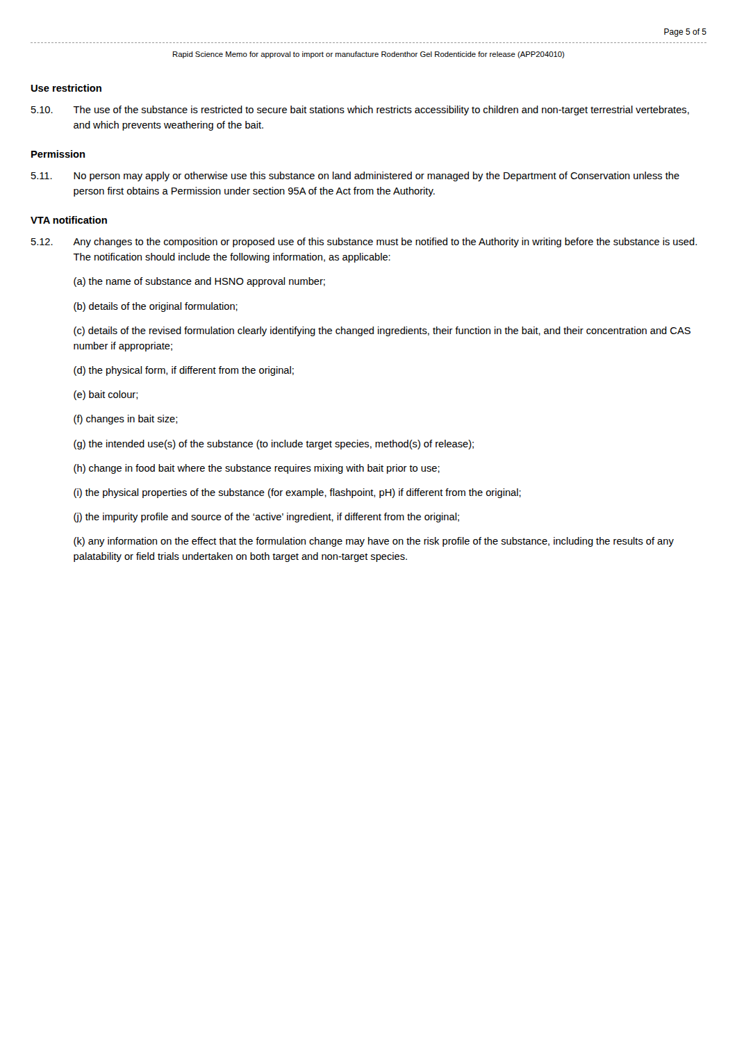Page 5 of 5
Rapid Science Memo for approval to import or manufacture Rodenthor Gel Rodenticide for release (APP204010)
Use restriction
5.10.
The use of the substance is restricted to secure bait stations which restricts accessibility to children and non-target terrestrial vertebrates, and which prevents weathering of the bait.
Permission
5.11.
No person may apply or otherwise use this substance on land administered or managed by the Department of Conservation unless the person first obtains a Permission under section 95A of the Act from the Authority.
VTA notification
5.12.
Any changes to the composition or proposed use of this substance must be notified to the Authority in writing before the substance is used. The notification should include the following information, as applicable:
(a) the name of substance and HSNO approval number;
(b) details of the original formulation;
(c) details of the revised formulation clearly identifying the changed ingredients, their function in the bait, and their concentration and CAS number if appropriate;
(d) the physical form, if different from the original;
(e) bait colour;
(f) changes in bait size;
(g) the intended use(s) of the substance (to include target species, method(s) of release);
(h) change in food bait where the substance requires mixing with bait prior to use;
(i) the physical properties of the substance (for example, flashpoint, pH) if different from the original;
(j) the impurity profile and source of the ‘active’ ingredient, if different from the original;
(k) any information on the effect that the formulation change may have on the risk profile of the substance, including the results of any palatability or field trials undertaken on both target and non-target species.